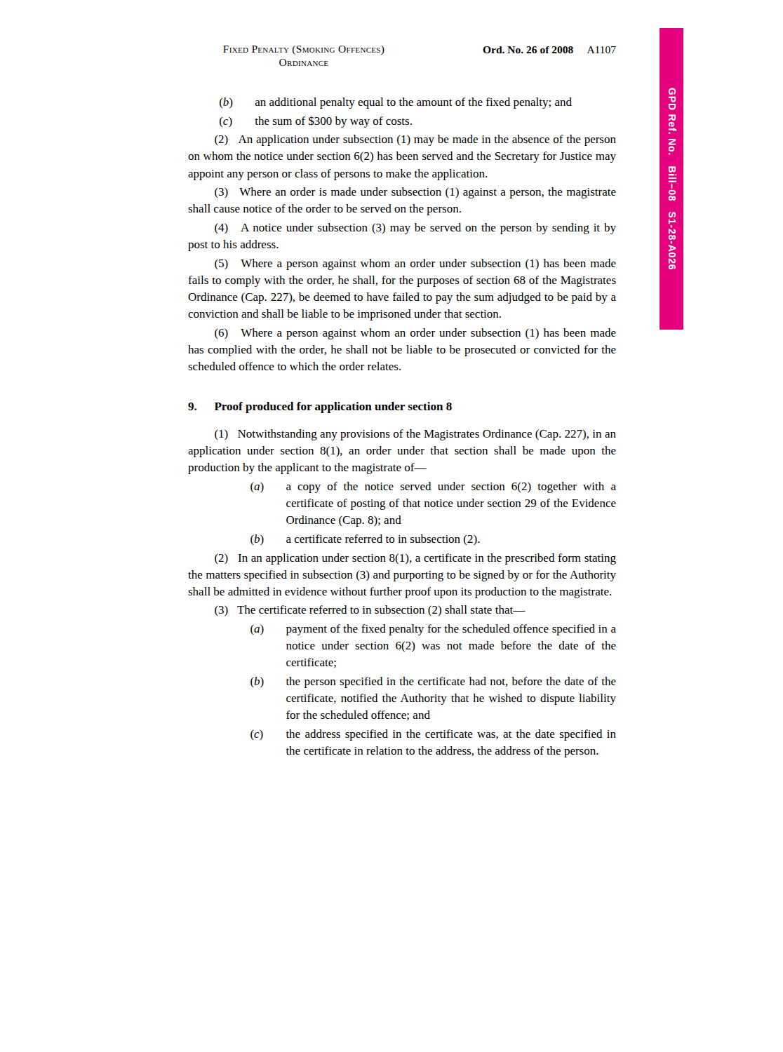GPD Ref. No. Bill–08 S1-28-A026
Fixed Penalty (Smoking Offences)
Ordinance
Ord. No. 26 of 2008
A1107
(b) an additional penalty equal to the amount of the fixed penalty; and
(c) the sum of $300 by way of costs.
(2) An application under subsection (1) may be made in the absence of the person on whom the notice under section 6(2) has been served and the Secretary for Justice may appoint any person or class of persons to make the application.
(3) Where an order is made under subsection (1) against a person, the magistrate shall cause notice of the order to be served on the person.
(4) A notice under subsection (3) may be served on the person by sending it by post to his address.
(5) Where a person against whom an order under subsection (1) has been made fails to comply with the order, he shall, for the purposes of section 68 of the Magistrates Ordinance (Cap. 227), be deemed to have failed to pay the sum adjudged to be paid by a conviction and shall be liable to be imprisoned under that section.
(6) Where a person against whom an order under subsection (1) has been made has complied with the order, he shall not be liable to be prosecuted or convicted for the scheduled offence to which the order relates.
9. Proof produced for application under section 8
(1) Notwithstanding any provisions of the Magistrates Ordinance (Cap. 227), in an application under section 8(1), an order under that section shall be made upon the production by the applicant to the magistrate of—
(a) a copy of the notice served under section 6(2) together with a certificate of posting of that notice under section 29 of the Evidence Ordinance (Cap. 8); and
(b) a certificate referred to in subsection (2).
(2) In an application under section 8(1), a certificate in the prescribed form stating the matters specified in subsection (3) and purporting to be signed by or for the Authority shall be admitted in evidence without further proof upon its production to the magistrate.
(3) The certificate referred to in subsection (2) shall state that—
(a) payment of the fixed penalty for the scheduled offence specified in a notice under section 6(2) was not made before the date of the certificate;
(b) the person specified in the certificate had not, before the date of the certificate, notified the Authority that he wished to dispute liability for the scheduled offence; and
(c) the address specified in the certificate was, at the date specified in the certificate in relation to the address, the address of the person.